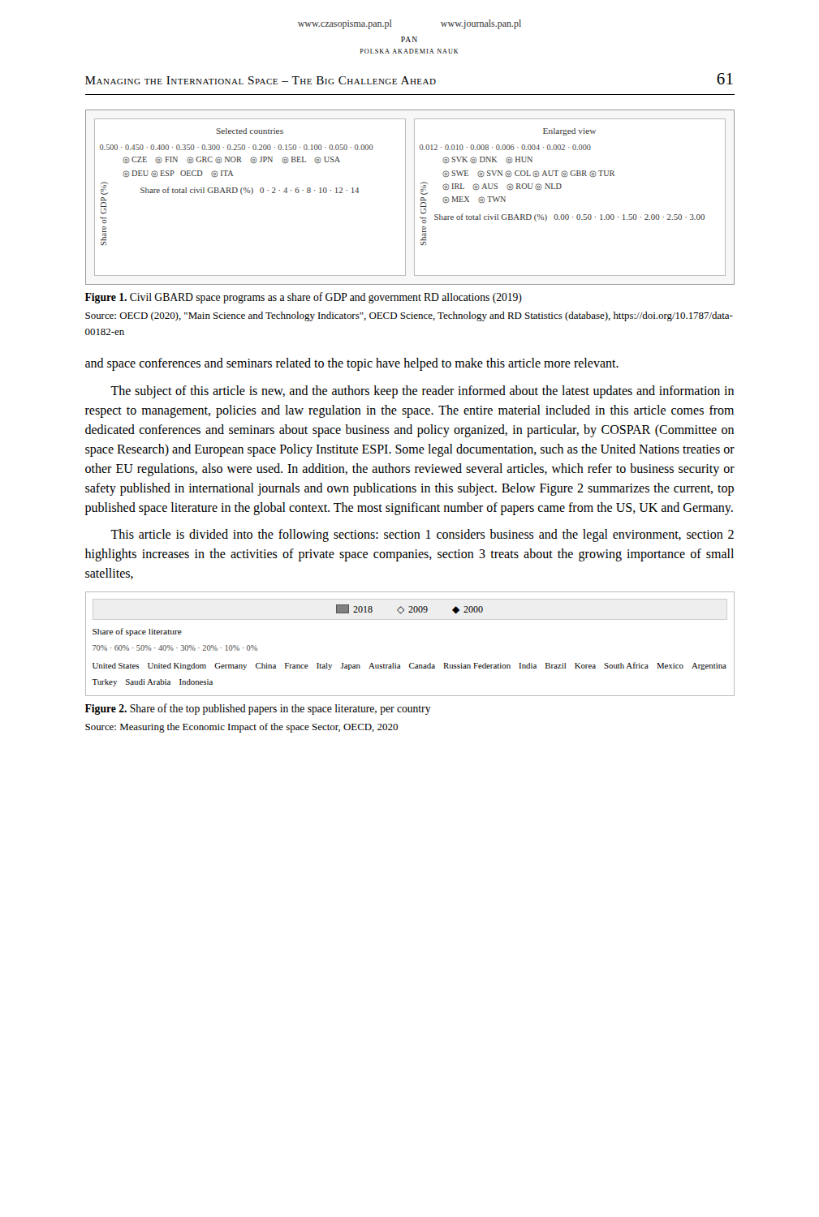www.czasopisma.pan.pl www.journals.pan.pl
PAN
POLSKA AKADEMIA NAUK
Managing the International Space – The Big Challenge Ahead 61
Selected countries
Share of GDP (%)
0.500 · 0.450 · 0.400 · 0.350 · 0.300 · 0.250 · 0.200 · 0.150 · 0.100 · 0.050 · 0.000
◎ CZE ◎ FIN ◎ GRC ◎ NOR ◎ JPN ◎ BEL ◎ USA
◎ DEU ◎ ESP OECD ◎ ITA
Share of total civil GBARD (%) 0 · 2 · 4 · 6 · 8 · 10 · 12 · 14
Enlarged view
Share of GDP (%)
0.012 · 0.010 · 0.008 · 0.006 · 0.004 · 0.002 · 0.000
◎ SVK ◎ DNK ◎ HUN
◎ SWE ◎ SVN ◎ COL ◎ AUT ◎ GBR ◎ TUR
◎ IRL ◎ AUS ◎ ROU ◎ NLD
◎ MEX ◎ TWN
Share of total civil GBARD (%) 0.00 · 0.50 · 1.00 · 1.50 · 2.00 · 2.50 · 3.00
Figure 1. Civil GBARD space programs as a share of GDP and government RD allocations (2019) Source: OECD (2020), "Main Science and Technology Indicators", OECD Science, Technology and RD Statistics (database), https://doi.org/10.1787/data-00182-en
and space conferences and seminars related to the topic have helped to make this article more relevant.
The subject of this article is new, and the authors keep the reader informed about the latest updates and information in respect to management, policies and law regulation in the space. The entire material included in this article comes from dedicated conferences and seminars about space business and policy organized, in particular, by COSPAR (Committee on space Research) and European space Policy Institute ESPI. Some legal documentation, such as the United Nations treaties or other EU regulations, also were used. In addition, the authors reviewed several articles, which refer to business security or safety published in international journals and own publications in this subject. Below Figure 2 summarizes the current, top published space literature in the global context. The most significant number of papers came from the US, UK and Germany.
This article is divided into the following sections: section 1 considers business and the legal environment, section 2 highlights increases in the activities of private space companies, section 3 treats about the growing importance of small satellites,
2018 2009 2000
Share of space literature
70% · 60% · 50% · 40% · 30% · 20% · 10% · 0%
United States United Kingdom Germany China France Italy Japan Australia Canada Russian Federation India Brazil Korea South Africa Mexico Argentina Turkey Saudi Arabia Indonesia
Figure 2. Share of the top published papers in the space literature, per country Source: Measuring the Economic Impact of the space Sector, OECD, 2020